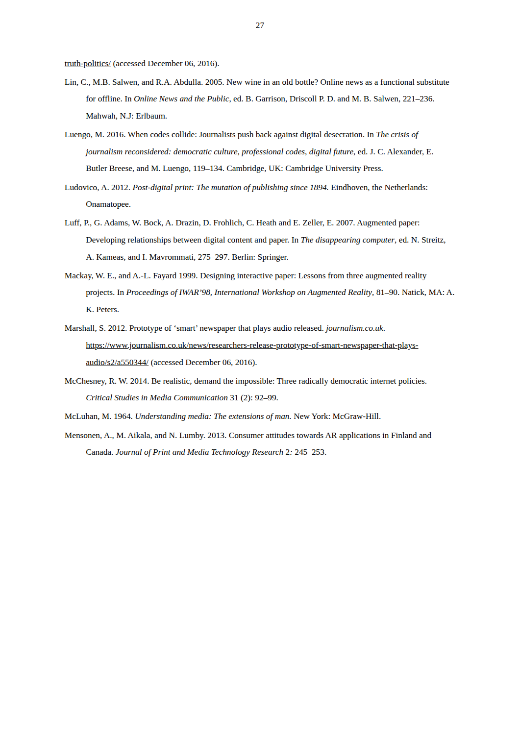27
truth-politics/ (accessed December 06, 2016).
Lin, C., M.B. Salwen, and R.A. Abdulla. 2005. New wine in an old bottle? Online news as a functional substitute for offline. In Online News and the Public, ed. B. Garrison, Driscoll P. D. and M. B. Salwen, 221–236. Mahwah, N.J: Erlbaum.
Luengo, M. 2016. When codes collide: Journalists push back against digital desecration. In The crisis of journalism reconsidered: democratic culture, professional codes, digital future, ed. J. C. Alexander, E. Butler Breese, and M. Luengo, 119–134. Cambridge, UK: Cambridge University Press.
Ludovico, A. 2012. Post-digital print: The mutation of publishing since 1894. Eindhoven, the Netherlands: Onamatopee.
Luff, P., G. Adams, W. Bock, A. Drazin, D. Frohlich, C. Heath and E. Zeller, E. 2007. Augmented paper: Developing relationships between digital content and paper. In The disappearing computer, ed. N. Streitz, A. Kameas, and I. Mavrommati, 275–297. Berlin: Springer.
Mackay, W. E., and A.-L. Fayard 1999. Designing interactive paper: Lessons from three augmented reality projects. In Proceedings of IWAR’98, International Workshop on Augmented Reality, 81–90. Natick, MA: A. K. Peters.
Marshall, S. 2012. Prototype of ‘smart’ newspaper that plays audio released. journalism.co.uk. https://www.journalism.co.uk/news/researchers-release-prototype-of-smart-newspaper-that-plays-audio/s2/a550344/ (accessed December 06, 2016).
McChesney, R. W. 2014. Be realistic, demand the impossible: Three radically democratic internet policies. Critical Studies in Media Communication 31 (2): 92–99.
McLuhan, M. 1964. Understanding media: The extensions of man. New York: McGraw-Hill.
Mensonen, A., M. Aikala, and N. Lumby. 2013. Consumer attitudes towards AR applications in Finland and Canada. Journal of Print and Media Technology Research 2: 245–253.